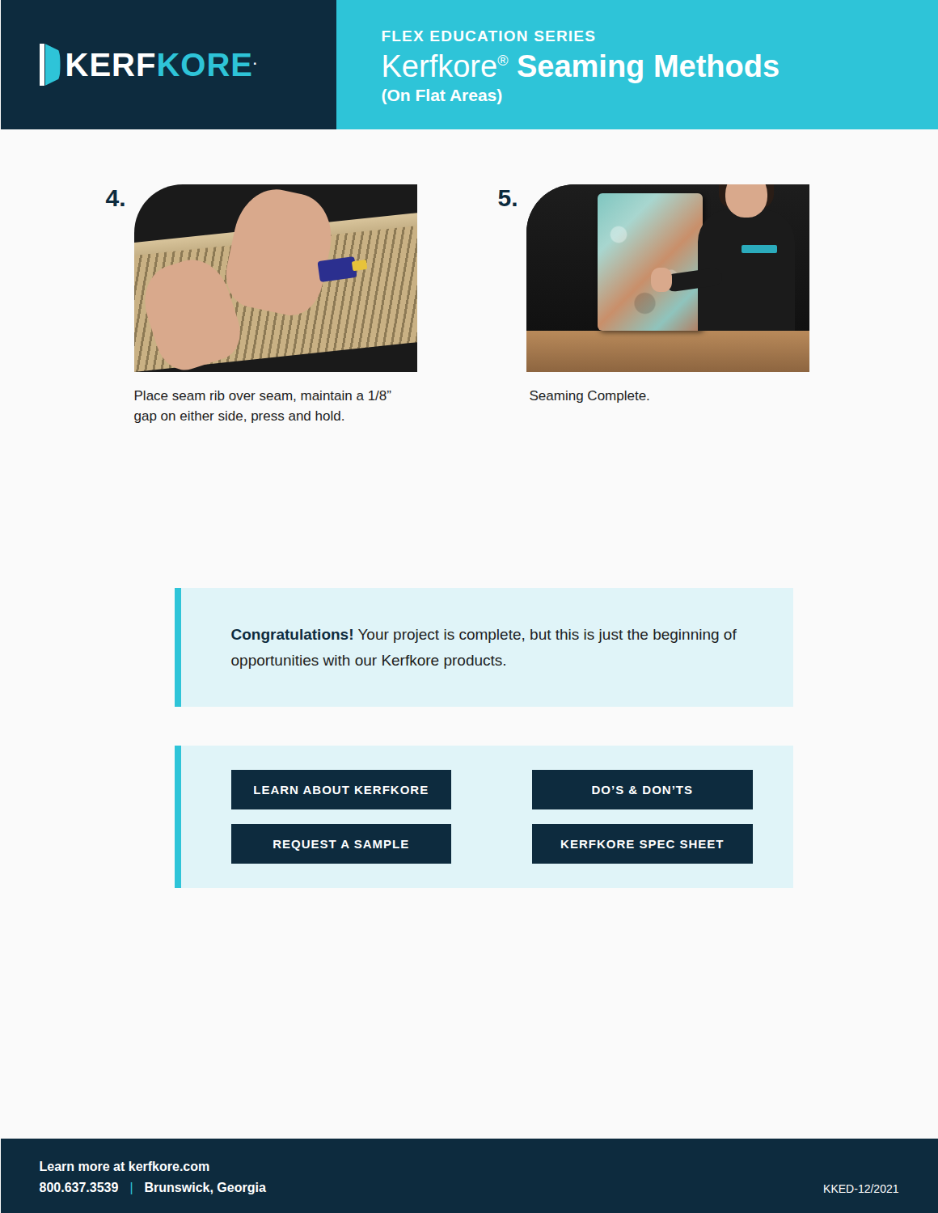KERF KORE.
Flex Education Series
Kerfkore® Seaming Methods
(On Flat Areas)
4.
Place seam rib over seam, maintain a 1/8” gap on either side, press and hold.
5.
Seaming Complete.
Congratulations! Your project is complete, but this is just the beginning of opportunities with our Kerfkore products.
Learn About Kerfkore Do’s & Don’ts Request a Sample Kerfkore Spec Sheet
Learn more at kerfkore.com
800.637.3539 | Brunswick, Georgia
KKED-12/2021